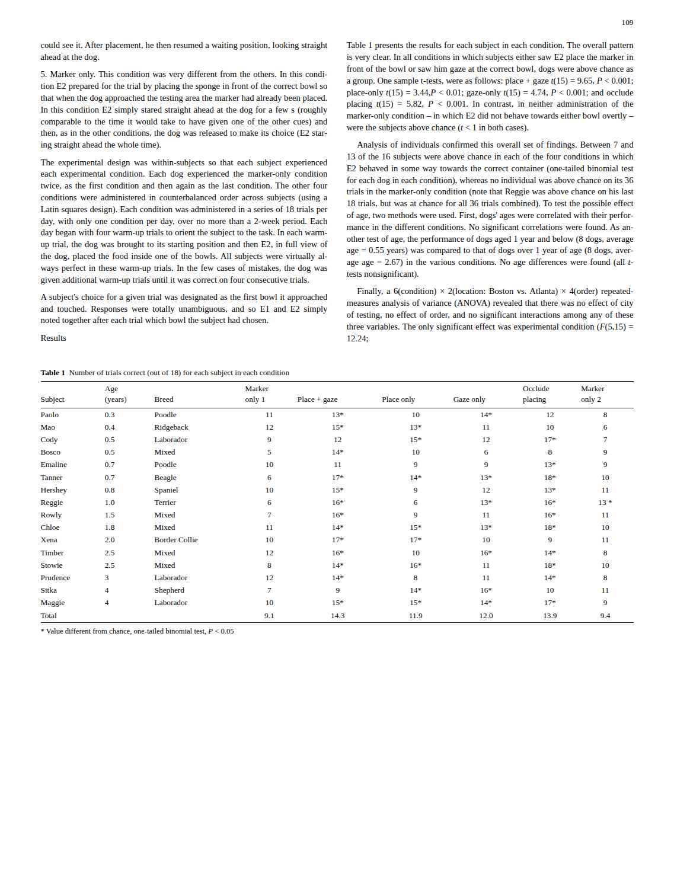109
could see it. After placement, he then resumed a waiting position, looking straight ahead at the dog.
5. Marker only. This condition was very different from the others. In this condition E2 prepared for the trial by placing the sponge in front of the correct bowl so that when the dog approached the testing area the marker had already been placed. In this condition E2 simply stared straight ahead at the dog for a few s (roughly comparable to the time it would take to have given one of the other cues) and then, as in the other conditions, the dog was released to make its choice (E2 staring straight ahead the whole time).
The experimental design was within-subjects so that each subject experienced each experimental condition. Each dog experienced the marker-only condition twice, as the first condition and then again as the last condition. The other four conditions were administered in counterbalanced order across subjects (using a Latin squares design). Each condition was administered in a series of 18 trials per day, with only one condition per day, over no more than a 2-week period. Each day began with four warm-up trials to orient the subject to the task. In each warm-up trial, the dog was brought to its starting position and then E2, in full view of the dog, placed the food inside one of the bowls. All subjects were virtually always perfect in these warm-up trials. In the few cases of mistakes, the dog was given additional warm-up trials until it was correct on four consecutive trials.
A subject's choice for a given trial was designated as the first bowl it approached and touched. Responses were totally unambiguous, and so E1 and E2 simply noted together after each trial which bowl the subject had chosen.
Results
Table 1 presents the results for each subject in each condition. The overall pattern is very clear. In all conditions in which subjects either saw E2 place the marker in front of the bowl or saw him gaze at the correct bowl, dogs were above chance as a group. One sample t-tests, were as follows: place + gaze t(15) = 9.65, P < 0.001; place-only t(15) = 3.44,P < 0.01; gaze-only t(15) = 4.74, P < 0.001; and occlude placing t(15) = 5.82, P < 0.001. In contrast, in neither administration of the marker-only condition – in which E2 did not behave towards either bowl overtly – were the subjects above chance (t < 1 in both cases).
Analysis of individuals confirmed this overall set of findings. Between 7 and 13 of the 16 subjects were above chance in each of the four conditions in which E2 behaved in some way towards the correct container (one-tailed binomial test for each dog in each condition), whereas no individual was above chance on its 36 trials in the marker-only condition (note that Reggie was above chance on his last 18 trials, but was at chance for all 36 trials combined). To test the possible effect of age, two methods were used. First, dogs' ages were correlated with their performance in the different conditions. No significant correlations were found. As another test of age, the performance of dogs aged 1 year and below (8 dogs, average age = 0.55 years) was compared to that of dogs over 1 year of age (8 dogs, average age = 2.67) in the various conditions. No age differences were found (all t-tests nonsignificant).
Finally, a 6(condition) × 2(location: Boston vs. Atlanta) × 4(order) repeated-measures analysis of variance (ANOVA) revealed that there was no effect of city of testing, no effect of order, and no significant interactions among any of these three variables. The only significant effect was experimental condition (F(5,15) = 12.24;
Table 1 Number of trials correct (out of 18) for each subject in each condition
| Subject | Age (years) | Breed | Marker only 1 | Place + gaze | Place only | Gaze only | Occlude placing | Marker only 2 |
| --- | --- | --- | --- | --- | --- | --- | --- | --- |
| Paolo | 0.3 | Poodle | 11 | 13* | 10 | 14* | 12 | 8 |
| Mao | 0.4 | Ridgeback | 12 | 15* | 13* | 11 | 10 | 6 |
| Cody | 0.5 | Laborador | 9 | 12 | 15* | 12 | 17* | 7 |
| Bosco | 0.5 | Mixed | 5 | 14* | 10 | 6 | 8 | 9 |
| Emaline | 0.7 | Poodle | 10 | 11 | 9 | 9 | 13* | 9 |
| Tanner | 0.7 | Beagle | 6 | 17* | 14* | 13* | 18* | 10 |
| Hershey | 0.8 | Spaniel | 10 | 15* | 9 | 12 | 13* | 11 |
| Reggie | 1.0 | Terrier | 6 | 16* | 6 | 13* | 16* | 13 * |
| Rowly | 1.5 | Mixed | 7 | 16* | 9 | 11 | 16* | 11 |
| Chloe | 1.8 | Mixed | 11 | 14* | 15* | 13* | 18* | 10 |
| Xena | 2.0 | Border Collie | 10 | 17* | 17* | 10 | 9 | 11 |
| Timber | 2.5 | Mixed | 12 | 16* | 10 | 16* | 14* | 8 |
| Stowie | 2.5 | Mixed | 8 | 14* | 16* | 11 | 18* | 10 |
| Prudence | 3 | Laborador | 12 | 14* | 8 | 11 | 14* | 8 |
| Sitka | 4 | Shepherd | 7 | 9 | 14* | 16* | 10 | 11 |
| Maggie | 4 | Laborador | 10 | 15* | 15* | 14* | 17* | 9 |
| Total | | | 9.1 | 14.3 | 11.9 | 12.0 | 13.9 | 9.4 |
* Value different from chance, one-tailed binomial test, P < 0.05